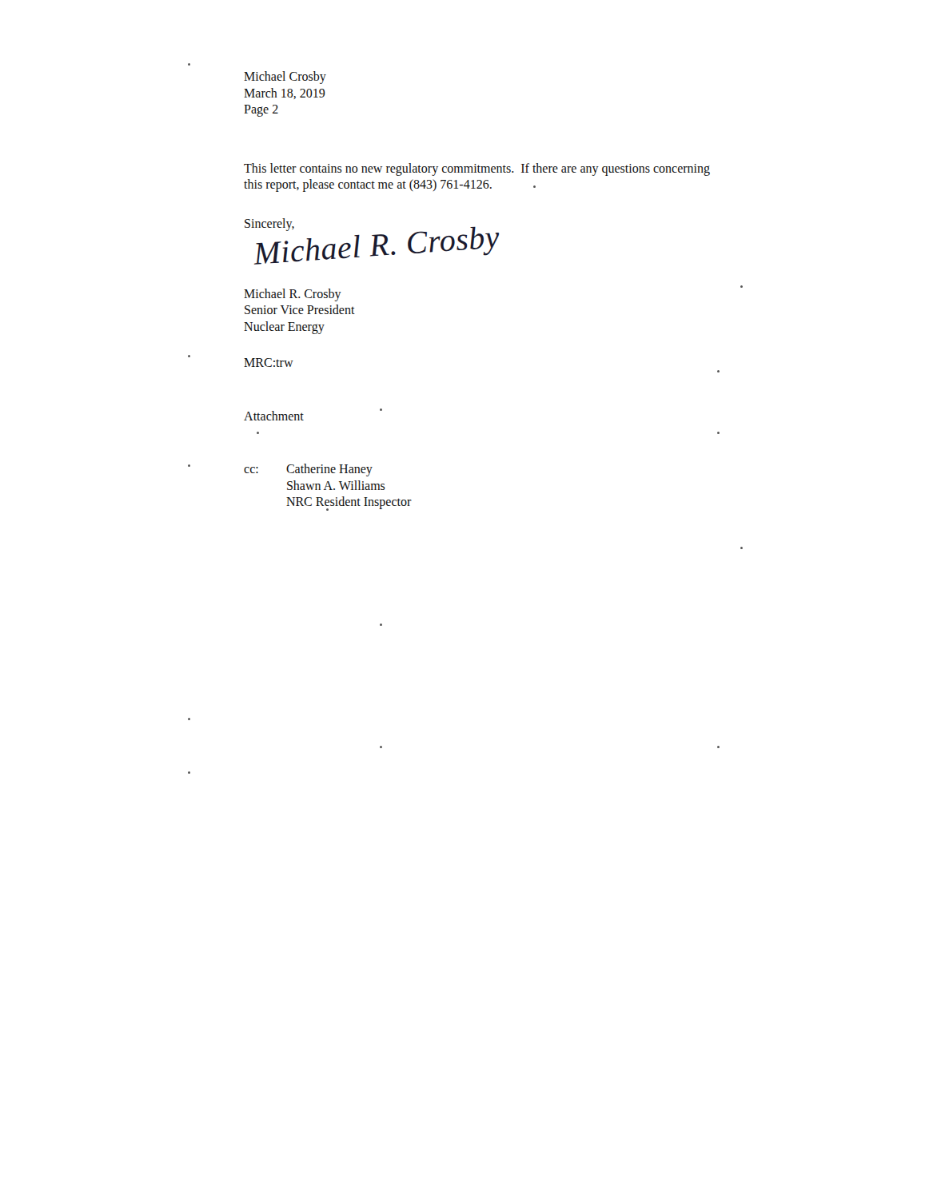Michael Crosby
March 18, 2019
Page 2
This letter contains no new regulatory commitments. If there are any questions concerning this report, please contact me at (843) 761-4126.
Sincerely,
Michael R. Crosby
Michael R. Crosby
Senior Vice President
Nuclear Energy
MRC:trw
Attachment
cc:
Catherine Haney
Shawn A. Williams
NRC Resident Inspector